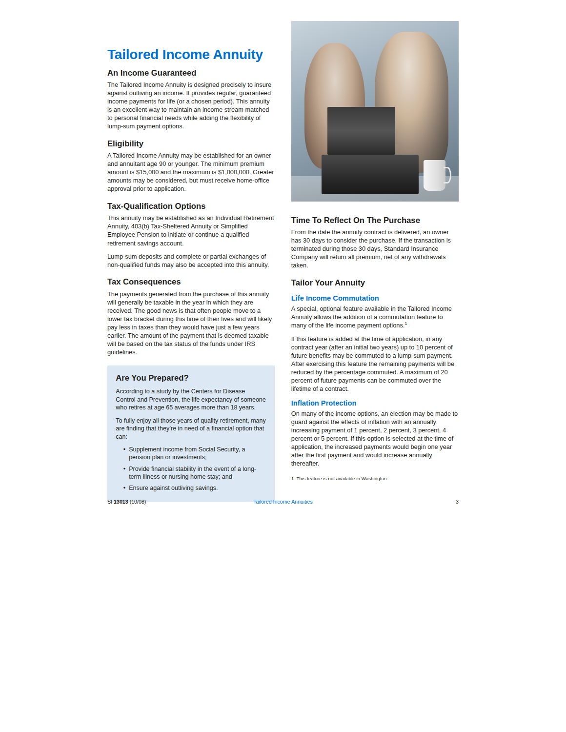Tailored Income Annuity
An Income Guaranteed
The Tailored Income Annuity is designed precisely to insure against outliving an income. It provides regular, guaranteed income payments for life (or a chosen period). This annuity is an excellent way to maintain an income stream matched to personal financial needs while adding the flexibility of lump-sum payment options.
Eligibility
A Tailored Income Annuity may be established for an owner and annuitant age 90 or younger. The minimum premium amount is $15,000 and the maximum is $1,000,000. Greater amounts may be considered, but must receive home-office approval prior to application.
Tax-Qualification Options
This annuity may be established as an Individual Retirement Annuity, 403(b) Tax-Sheltered Annuity or Simplified Employee Pension to initiate or continue a qualified retirement savings account.
Lump-sum deposits and complete or partial exchanges of non-qualified funds may also be accepted into this annuity.
Tax Consequences
The payments generated from the purchase of this annuity will generally be taxable in the year in which they are received. The good news is that often people move to a lower tax bracket during this time of their lives and will likely pay less in taxes than they would have just a few years earlier. The amount of the payment that is deemed taxable will be based on the tax status of the funds under IRS guidelines.
Are You Prepared?
According to a study by the Centers for Disease Control and Prevention, the life expectancy of someone who retires at age 65 averages more than 18 years.
To fully enjoy all those years of quality retirement, many are finding that they’re in need of a financial option that can:
Supplement income from Social Security, a pension plan or investments;
Provide financial stability in the event of a long-term illness or nursing home stay; and
Ensure against outliving savings.
Time To Reflect On The Purchase
From the date the annuity contract is delivered, an owner has 30 days to consider the purchase. If the transaction is terminated during those 30 days, Standard Insurance Company will return all premium, net of any withdrawals taken.
Tailor Your Annuity
Life Income Commutation
A special, optional feature available in the Tailored Income Annuity allows the addition of a commutation feature to many of the life income payment options.1
If this feature is added at the time of application, in any contract year (after an initial two years) up to 10 percent of future benefits may be commuted to a lump-sum payment. After exercising this feature the remaining payments will be reduced by the percentage commuted. A maximum of 20 percent of future payments can be commuted over the lifetime of a contract.
Inflation Protection
On many of the income options, an election may be made to guard against the effects of inflation with an annually increasing payment of 1 percent, 2 percent, 3 percent, 4 percent or 5 percent. If this option is selected at the time of application, the increased payments would begin one year after the first payment and would increase annually thereafter.
1 This feature is not available in Washington.
SI 13013 (10/08)
Tailored Income Annuities
3